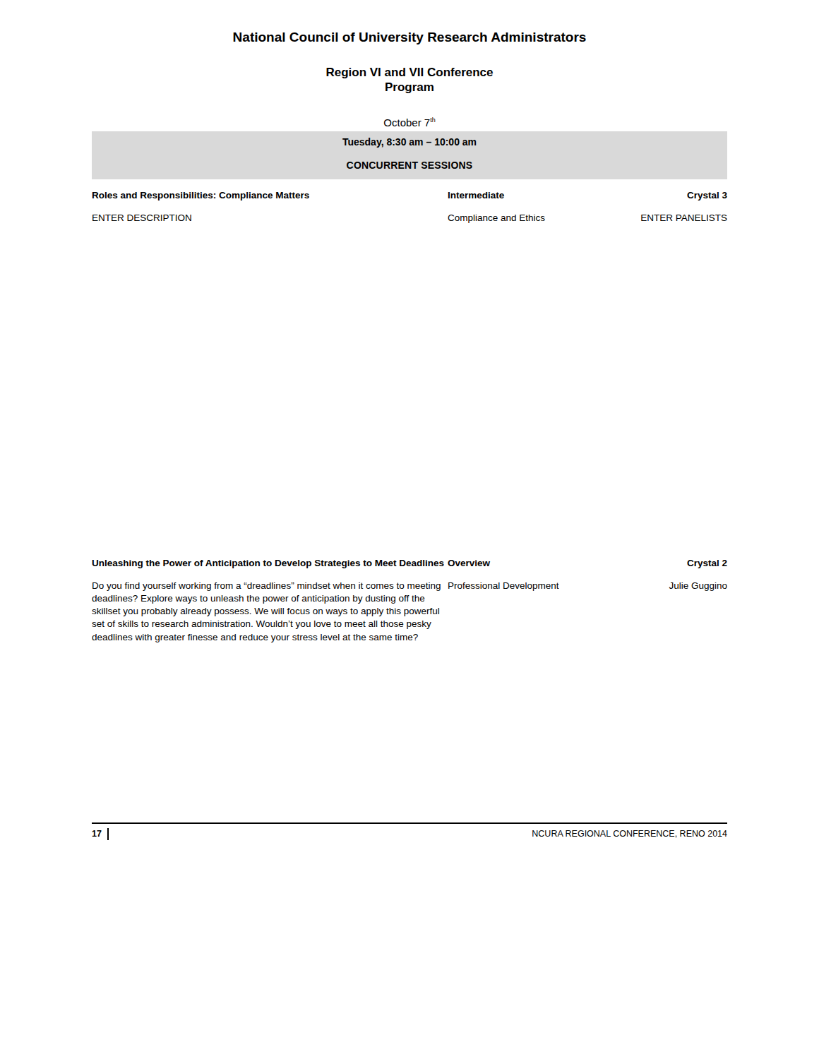National Council of University Research Administrators
Region VI and VII Conference
Program
October 7th
Tuesday, 8:30 am – 10:00 am
CONCURRENT SESSIONS
| Roles and Responsibilities: Compliance Matters | Intermediate | Crystal 3 |
| ENTER DESCRIPTION | Compliance and Ethics | ENTER PANELISTS |
| Unleashing the Power of Anticipation to Develop Strategies to Meet Deadlines | Overview | Crystal 2 |
| Do you find yourself working from a “dreadlines” mindset when it comes to meeting deadlines? Explore ways to unleash the power of anticipation by dusting off the skillset you probably already possess. We will focus on ways to apply this powerful set of skills to research administration. Wouldn’t you love to meet all those pesky deadlines with greater finesse and reduce your stress level at the same time? | Professional Development | Julie Guggino |
17 NCURA REGIONAL CONFERENCE, RENO 2014